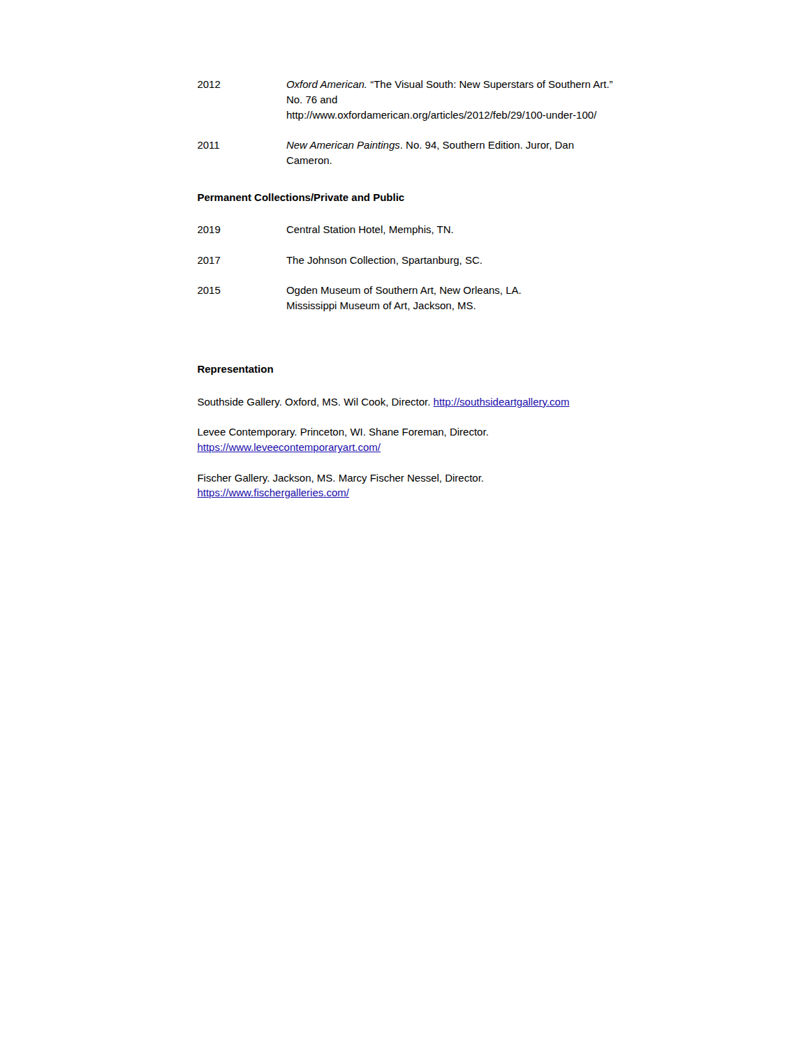2012
Oxford American. “The Visual South: New Superstars of Southern Art.” No. 76 and http://www.oxfordamerican.org/articles/2012/feb/29/100-under-100/
2011
New American Paintings. No. 94, Southern Edition. Juror, Dan Cameron.
Permanent Collections/Private and Public
2019
Central Station Hotel, Memphis, TN.
2017
The Johnson Collection, Spartanburg, SC.
2015
Ogden Museum of Southern Art, New Orleans, LA. Mississippi Museum of Art, Jackson, MS.
Representation
Southside Gallery. Oxford, MS. Wil Cook, Director. http://southsideartgallery.com
Levee Contemporary. Princeton, WI. Shane Foreman, Director.
https://www.leveecontemporaryart.com/
Fischer Gallery. Jackson, MS. Marcy Fischer Nessel, Director.
https://www.fischergalleries.com/